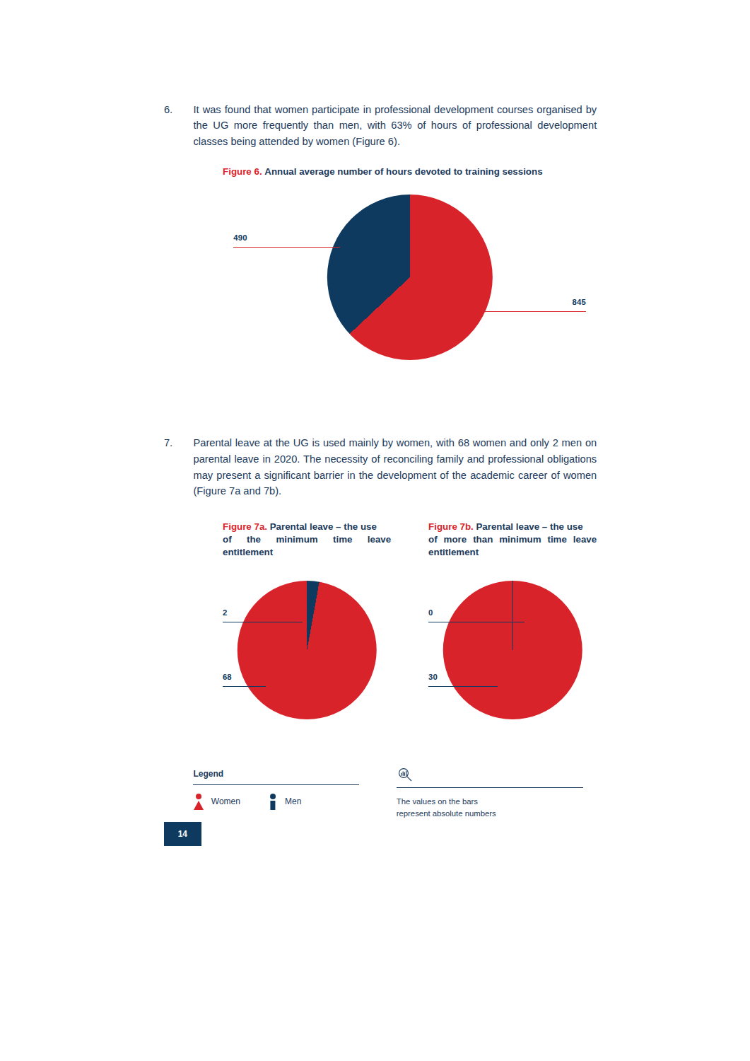It was found that women participate in professional development courses organised by the UG more frequently than men, with 63% of hours of professional development classes being attended by women (Figure 6).
Figure 6. Annual average number of hours devoted to training sessions
490
845
Parental leave at the UG is used mainly by women, with 68 women and only 2 men on parental leave in 2020. The necessity of reconciling family and professional obligations may present a significant barrier in the development of the academic career of women (Figure 7a and 7b).
Figure 7a. Parental leave – the use
of the minimum time leave entitlement
2
68
Figure 7b. Parental leave – the use
of more than minimum time leave entitlement
0
30
Legend
Women Men
The values on the bars
represent absolute numbers
14